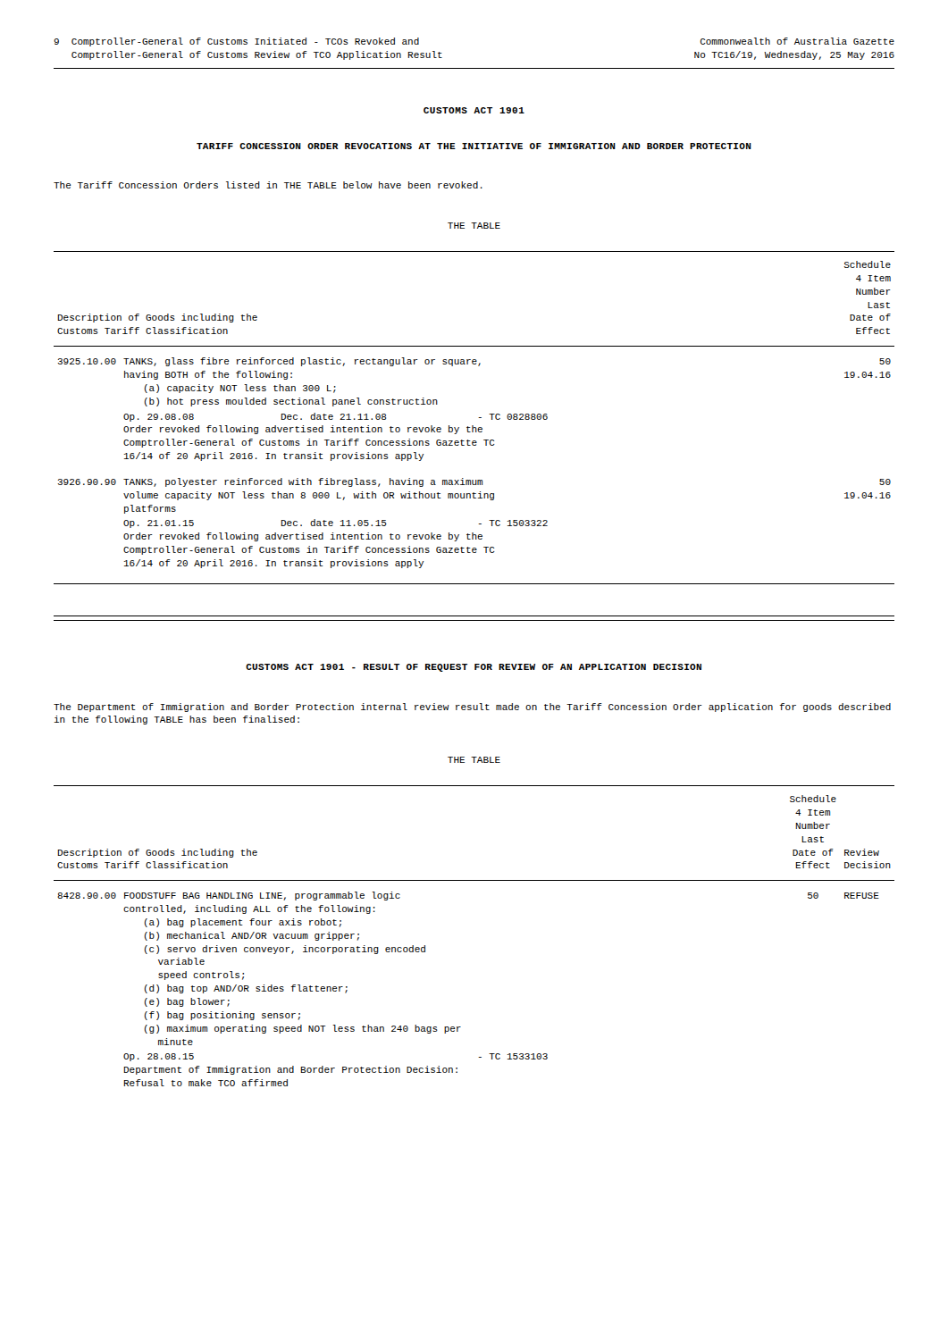9 Comptroller-General of Customs Initiated - TCOs Revoked and Comptroller-General of Customs Review of TCO Application Result
Commonwealth of Australia Gazette No TC16/19, Wednesday, 25 May 2016
CUSTOMS ACT 1901
TARIFF CONCESSION ORDER REVOCATIONS AT THE INITIATIVE OF IMMIGRATION AND BORDER PROTECTION
The Tariff Concession Orders listed in THE TABLE below have been revoked.
THE TABLE
| Description of Goods including the Customs Tariff Classification | Schedule 4 Item Number Last Date of Effect |
| --- | --- |
| 3925.10.00 | TANKS, glass fibre reinforced plastic, rectangular or square, having BOTH of the following: (a) capacity NOT less than 300 L; (b) hot press moulded sectional panel construction Op. 29.08.08 Dec. date 21.11.08 - TC 0828806 Order revoked following advertised intention to revoke by the Comptroller-General of Customs in Tariff Concessions Gazette TC 16/14 of 20 April 2016. In transit provisions apply | 50 19.04.16 |
| 3926.90.90 | TANKS, polyester reinforced with fibreglass, having a maximum volume capacity NOT less than 8 000 L, with OR without mounting platforms Op. 21.01.15 Dec. date 11.05.15 - TC 1503322 Order revoked following advertised intention to revoke by the Comptroller-General of Customs in Tariff Concessions Gazette TC 16/14 of 20 April 2016. In transit provisions apply | 50 19.04.16 |
CUSTOMS ACT 1901 - RESULT OF REQUEST FOR REVIEW OF AN APPLICATION DECISION
The Department of Immigration and Border Protection internal review result made on the Tariff Concession Order application for goods described in the following TABLE has been finalised:
THE TABLE
| Description of Goods including the Customs Tariff Classification | Schedule 4 Item Number Last Date of Effect | Review Decision |
| --- | --- | --- |
| 8428.90.00 | FOODSTUFF BAG HANDLING LINE, programmable logic controlled, including ALL of the following: (a) bag placement four axis robot; (b) mechanical AND/OR vacuum gripper; (c) servo driven conveyor, incorporating encoded variable speed controls; (d) bag top AND/OR sides flattener; (e) bag blower; (f) bag positioning sensor; (g) maximum operating speed NOT less than 240 bags per minute Op. 28.08.15 - TC 1533103 Department of Immigration and Border Protection Decision: Refusal to make TCO affirmed | 50 | REFUSE |